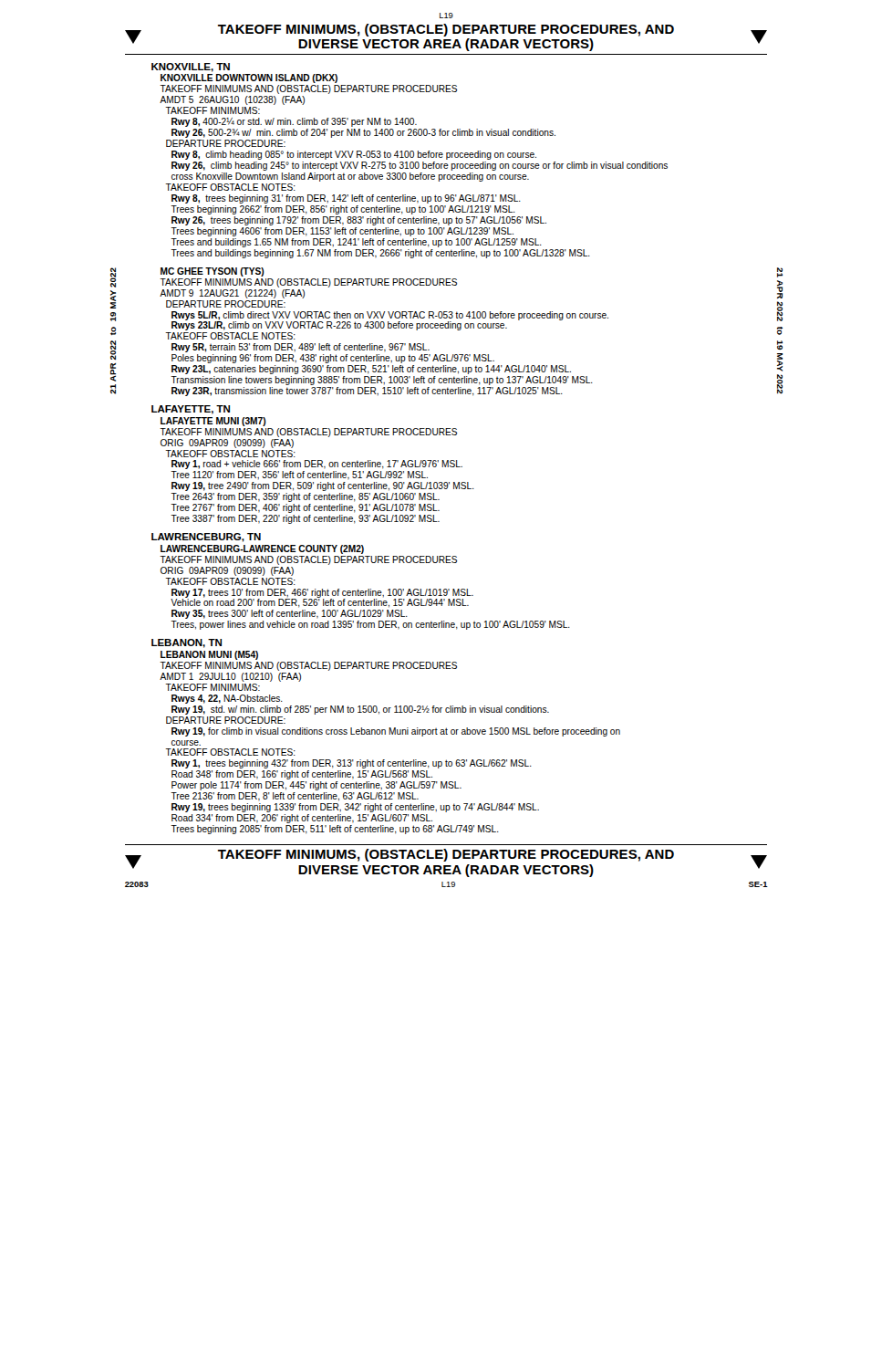L19
TAKEOFF MINIMUMS, (OBSTACLE) DEPARTURE PROCEDURES, AND
DIVERSE VECTOR AREA (RADAR VECTORS)
21 APR 2022 to 19 MAY 2022
21 APR 2022 to 19 MAY 2022
KNOXVILLE, TN
KNOXVILLE DOWNTOWN ISLAND (DKX)
TAKEOFF MINIMUMS AND (OBSTACLE) DEPARTURE PROCEDURES
AMDT 5 26AUG10 (10238) (FAA)
TAKEOFF MINIMUMS:
Rwy 8, 400-2¼ or std. w/ min. climb of 395' per NM to 1400.
Rwy 26, 500-2¾ w/ min. climb of 204' per NM to 1400 or 2600-3 for climb in visual conditions.
DEPARTURE PROCEDURE:
Rwy 8, climb heading 085° to intercept VXV R-053 to 4100 before proceeding on course.
Rwy 26, climb heading 245° to intercept VXV R-275 to 3100 before proceeding on course or for climb in visual conditions
cross Knoxville Downtown Island Airport at or above 3300 before proceeding on course.
TAKEOFF OBSTACLE NOTES:
Rwy 8, trees beginning 31' from DER, 142' left of centerline, up to 96' AGL/871' MSL.
Trees beginning 2662' from DER, 856' right of centerline, up to 100' AGL/1219' MSL.
Rwy 26, trees beginning 1792' from DER, 883' right of centerline, up to 57' AGL/1056' MSL.
Trees beginning 4606' from DER, 1153' left of centerline, up to 100' AGL/1239' MSL.
Trees and buildings 1.65 NM from DER, 1241' left of centerline, up to 100' AGL/1259' MSL.
Trees and buildings beginning 1.67 NM from DER, 2666' right of centerline, up to 100' AGL/1328' MSL.
MC GHEE TYSON (TYS)
TAKEOFF MINIMUMS AND (OBSTACLE) DEPARTURE PROCEDURES
AMDT 9 12AUG21 (21224) (FAA)
DEPARTURE PROCEDURE:
Rwys 5L/R, climb direct VXV VORTAC then on VXV VORTAC R-053 to 4100 before proceeding on course.
Rwys 23L/R, climb on VXV VORTAC R-226 to 4300 before proceeding on course.
TAKEOFF OBSTACLE NOTES:
Rwy 5R, terrain 53' from DER, 489' left of centerline, 967' MSL.
Poles beginning 96' from DER, 438' right of centerline, up to 45' AGL/976' MSL.
Rwy 23L, catenaries beginning 3690' from DER, 521' left of centerline, up to 144' AGL/1040' MSL.
Transmission line towers beginning 3885' from DER, 1003' left of centerline, up to 137' AGL/1049' MSL.
Rwy 23R, transmission line tower 3787' from DER, 1510' left of centerline, 117' AGL/1025' MSL.
LAFAYETTE, TN
LAFAYETTE MUNI (3M7)
TAKEOFF MINIMUMS AND (OBSTACLE) DEPARTURE PROCEDURES
ORIG 09APR09 (09099) (FAA)
TAKEOFF OBSTACLE NOTES:
Rwy 1, road + vehicle 666' from DER, on centerline, 17' AGL/976' MSL.
Tree 1120' from DER, 356' left of centerline, 51' AGL/992' MSL.
Rwy 19, tree 2490' from DER, 509' right of centerline, 90' AGL/1039' MSL.
Tree 2643' from DER, 359' right of centerline, 85' AGL/1060' MSL.
Tree 2767' from DER, 406' right of centerline, 91' AGL/1078' MSL.
Tree 3387' from DER, 220' right of centerline, 93' AGL/1092' MSL.
LAWRENCEBURG, TN
LAWRENCEBURG-LAWRENCE COUNTY (2M2)
TAKEOFF MINIMUMS AND (OBSTACLE) DEPARTURE PROCEDURES
ORIG 09APR09 (09099) (FAA)
TAKEOFF OBSTACLE NOTES:
Rwy 17, trees 10' from DER, 466' right of centerline, 100' AGL/1019' MSL.
Vehicle on road 200' from DER, 526' left of centerline, 15' AGL/944' MSL.
Rwy 35, trees 300' left of centerline, 100' AGL/1029' MSL.
Trees, power lines and vehicle on road 1395' from DER, on centerline, up to 100' AGL/1059' MSL.
LEBANON, TN
LEBANON MUNI (M54)
TAKEOFF MINIMUMS AND (OBSTACLE) DEPARTURE PROCEDURES
AMDT 1 29JUL10 (10210) (FAA)
TAKEOFF MINIMUMS:
Rwys 4, 22, NA-Obstacles.
Rwy 19, std. w/ min. climb of 285' per NM to 1500, or 1100-2½ for climb in visual conditions.
DEPARTURE PROCEDURE:
Rwy 19, for climb in visual conditions cross Lebanon Muni airport at or above 1500 MSL before proceeding on
course.
TAKEOFF OBSTACLE NOTES:
Rwy 1, trees beginning 432' from DER, 313' right of centerline, up to 63' AGL/662' MSL.
Road 348' from DER, 166' right of centerline, 15' AGL/568' MSL.
Power pole 1174' from DER, 445' right of centerline, 38' AGL/597' MSL.
Tree 2136' from DER, 8' left of centerline, 63' AGL/612' MSL.
Rwy 19, trees beginning 1339' from DER, 342' right of centerline, up to 74' AGL/844' MSL.
Road 334' from DER, 206' right of centerline, 15' AGL/607' MSL.
Trees beginning 2085' from DER, 511' left of centerline, up to 68' AGL/749' MSL.
TAKEOFF MINIMUMS, (OBSTACLE) DEPARTURE PROCEDURES, AND
DIVERSE VECTOR AREA (RADAR VECTORS)
22083
L19
SE-1